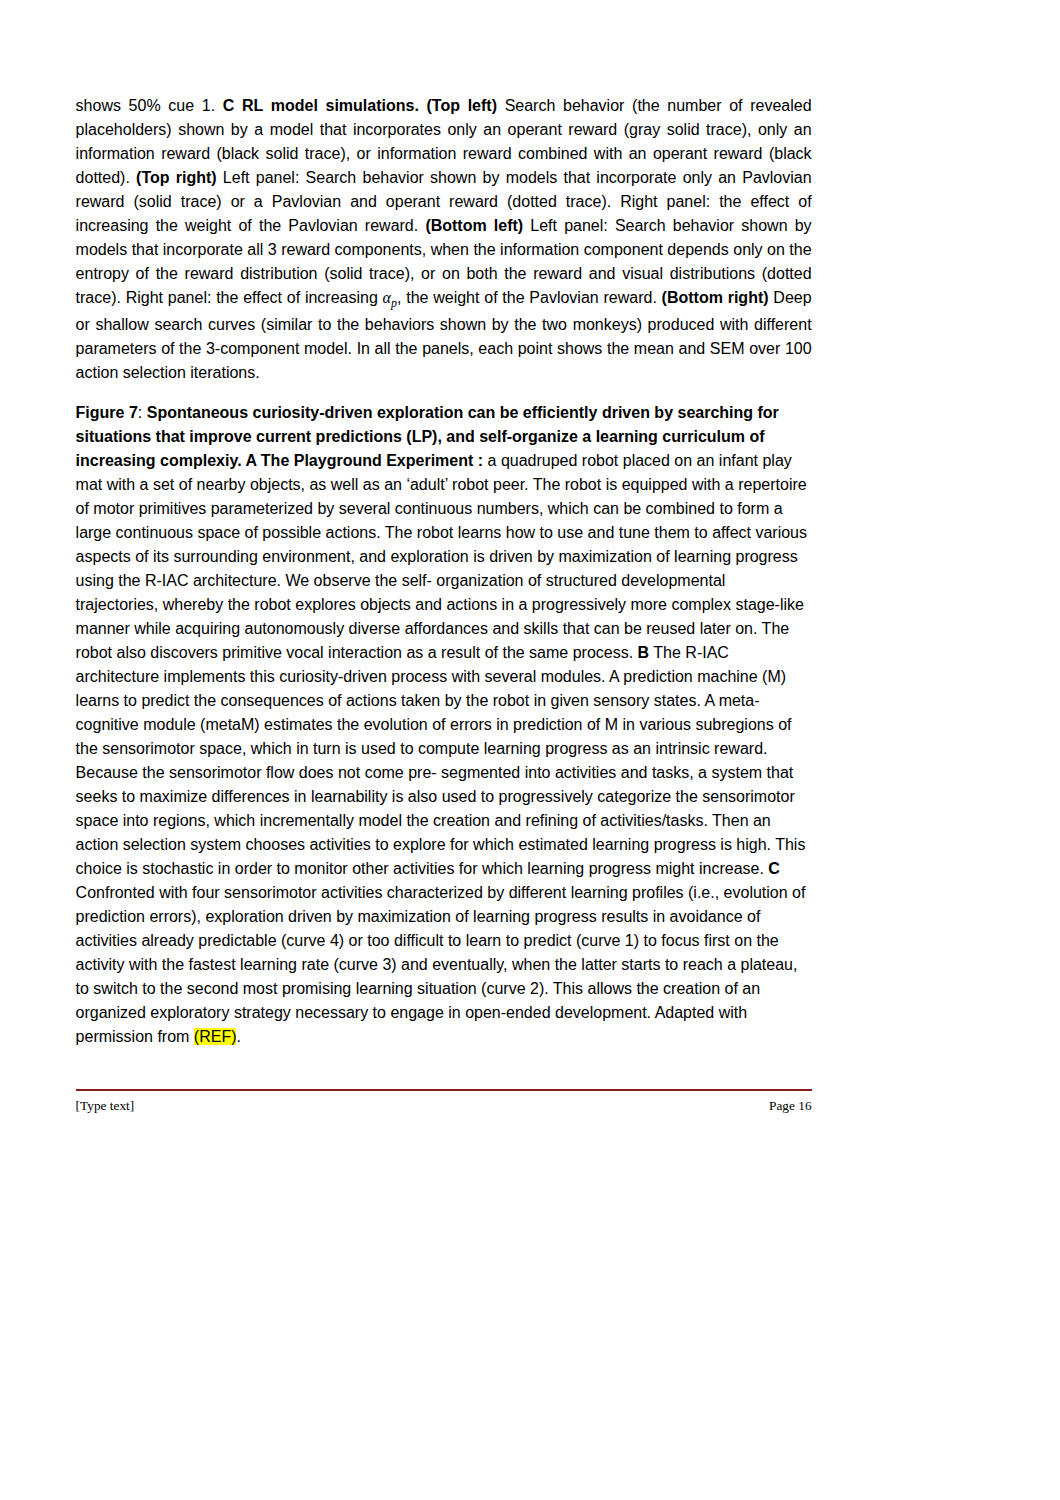shows 50% cue 1. C RL model simulations. (Top left) Search behavior (the number of revealed placeholders) shown by a model that incorporates only an operant reward (gray solid trace), only an information reward (black solid trace), or information reward combined with an operant reward (black dotted). (Top right) Left panel: Search behavior shown by models that incorporate only an Pavlovian reward (solid trace) or a Pavlovian and operant reward (dotted trace). Right panel: the effect of increasing the weight of the Pavlovian reward. (Bottom left) Left panel: Search behavior shown by models that incorporate all 3 reward components, when the information component depends only on the entropy of the reward distribution (solid trace), or on both the reward and visual distributions (dotted trace). Right panel: the effect of increasing αp, the weight of the Pavlovian reward. (Bottom right) Deep or shallow search curves (similar to the behaviors shown by the two monkeys) produced with different parameters of the 3-component model. In all the panels, each point shows the mean and SEM over 100 action selection iterations.
Figure 7: Spontaneous curiosity-driven exploration can be efficiently driven by searching for situations that improve current predictions (LP), and self-organize a learning curriculum of increasing complexiy. A The Playground Experiment : a quadruped robot placed on an infant play mat with a set of nearby objects, as well as an ‘adult’ robot peer. The robot is equipped with a repertoire of motor primitives parameterized by several continuous numbers, which can be combined to form a large continuous space of possible actions. The robot learns how to use and tune them to affect various aspects of its surrounding environment, and exploration is driven by maximization of learning progress using the R-IAC architecture. We observe the self- organization of structured developmental trajectories, whereby the robot explores objects and actions in a progressively more complex stage-like manner while acquiring autonomously diverse affordances and skills that can be reused later on. The robot also discovers primitive vocal interaction as a result of the same process. B The R-IAC architecture implements this curiosity-driven process with several modules. A prediction machine (M) learns to predict the consequences of actions taken by the robot in given sensory states. A meta-cognitive module (metaM) estimates the evolution of errors in prediction of M in various subregions of the sensorimotor space, which in turn is used to compute learning progress as an intrinsic reward. Because the sensorimotor flow does not come pre- segmented into activities and tasks, a system that seeks to maximize differences in learnability is also used to progressively categorize the sensorimotor space into regions, which incrementally model the creation and refining of activities/tasks. Then an action selection system chooses activities to explore for which estimated learning progress is high. This choice is stochastic in order to monitor other activities for which learning progress might increase. C Confronted with four sensorimotor activities characterized by different learning profiles (i.e., evolution of prediction errors), exploration driven by maximization of learning progress results in avoidance of activities already predictable (curve 4) or too difficult to learn to predict (curve 1) to focus first on the activity with the fastest learning rate (curve 3) and eventually, when the latter starts to reach a plateau, to switch to the second most promising learning situation (curve 2). This allows the creation of an organized exploratory strategy necessary to engage in open-ended development. Adapted with permission from (REF).
[Type text] Page 16